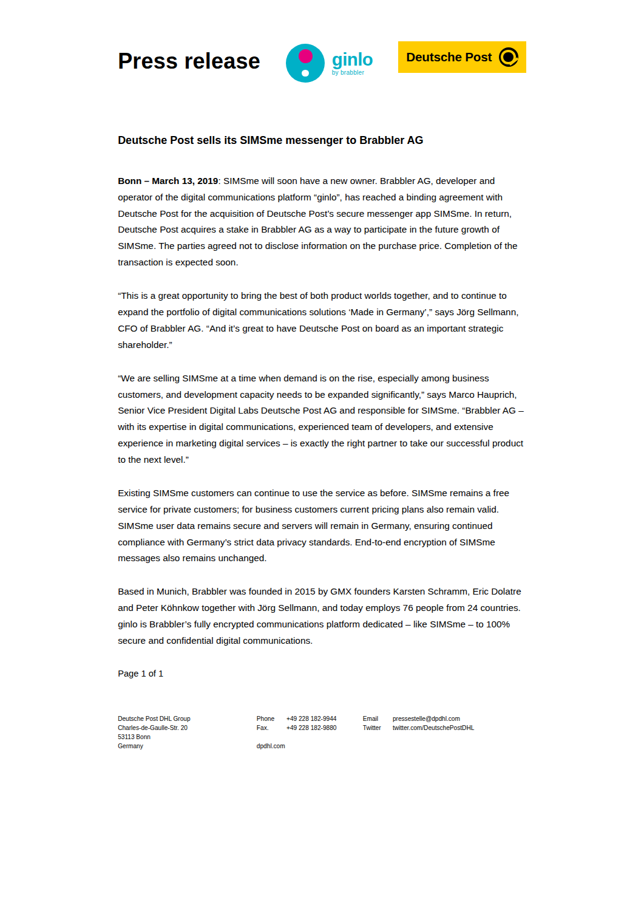Press release
ginlo by brabbler
Deutsche Post
Deutsche Post sells its SIMSme messenger to Brabbler AG
Bonn – March 13, 2019: SIMSme will soon have a new owner. Brabbler AG, developer and operator of the digital communications platform “ginlo”, has reached a binding agreement with Deutsche Post for the acquisition of Deutsche Post’s secure messenger app SIMSme. In return, Deutsche Post acquires a stake in Brabbler AG as a way to participate in the future growth of SIMSme. The parties agreed not to disclose information on the purchase price. Completion of the transaction is expected soon.
“This is a great opportunity to bring the best of both product worlds together, and to continue to expand the portfolio of digital communications solutions ‘Made in Germany’,” says Jörg Sellmann, CFO of Brabbler AG. “And it’s great to have Deutsche Post on board as an important strategic shareholder.”
“We are selling SIMSme at a time when demand is on the rise, especially among business customers, and development capacity needs to be expanded significantly,” says Marco Hauprich, Senior Vice President Digital Labs Deutsche Post AG and responsible for SIMSme. “Brabbler AG – with its expertise in digital communications, experienced team of developers, and extensive experience in marketing digital services – is exactly the right partner to take our successful product to the next level.”
Existing SIMSme customers can continue to use the service as before. SIMSme remains a free service for private customers; for business customers current pricing plans also remain valid. SIMSme user data remains secure and servers will remain in Germany, ensuring continued compliance with Germany’s strict data privacy standards. End-to-end encryption of SIMSme messages also remains unchanged.
Based in Munich, Brabbler was founded in 2015 by GMX founders Karsten Schramm, Eric Dolatre and Peter Köhnkow together with Jörg Sellmann, and today employs 76 people from 24 countries. ginlo is Brabbler’s fully encrypted communications platform dedicated – like SIMSme – to 100% secure and confidential digital communications.
Page 1 of 1
| Deutsche Post DHL Group | Phone +49 228 182-9944 | Email pressestelle@dpdhl.com |
| Charles-de-Gaulle-Str. 20 | Fax. +49 228 182-9880 | Twitter twitter.com/DeutschePostDHL |
| 53113 Bonn | | |
| Germany | dpdhl.com | |